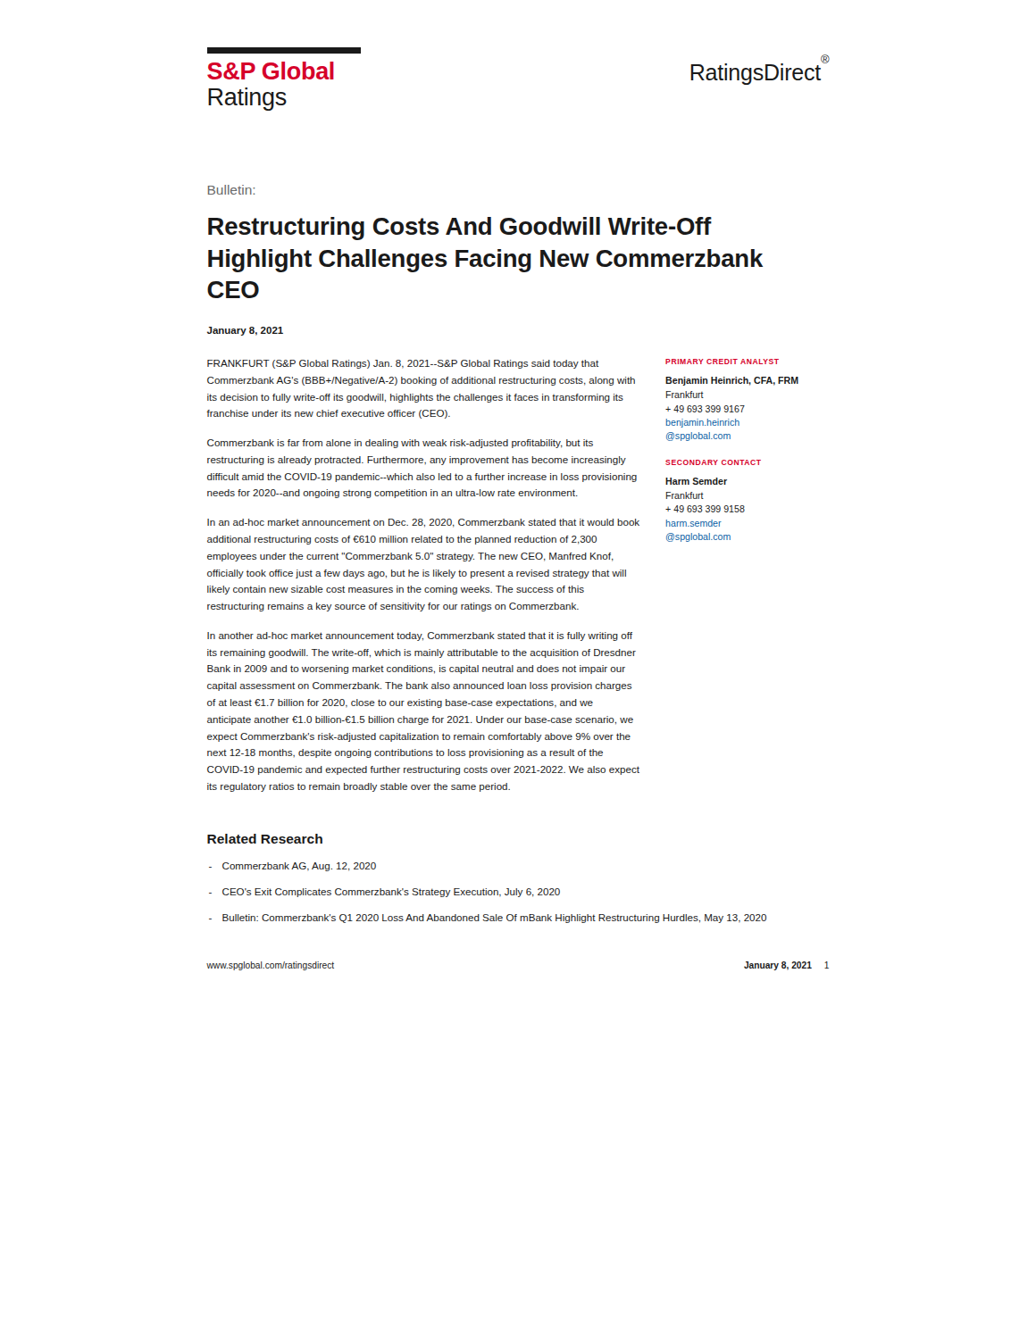S&P Global Ratings
RatingsDirect®
Bulletin:
Restructuring Costs And Goodwill Write-Off Highlight Challenges Facing New Commerzbank CEO
January 8, 2021
FRANKFURT (S&P Global Ratings) Jan. 8, 2021--S&P Global Ratings said today that Commerzbank AG's (BBB+/Negative/A-2) booking of additional restructuring costs, along with its decision to fully write-off its goodwill, highlights the challenges it faces in transforming its franchise under its new chief executive officer (CEO).
Commerzbank is far from alone in dealing with weak risk-adjusted profitability, but its restructuring is already protracted. Furthermore, any improvement has become increasingly difficult amid the COVID-19 pandemic--which also led to a further increase in loss provisioning needs for 2020--and ongoing strong competition in an ultra-low rate environment.
In an ad-hoc market announcement on Dec. 28, 2020, Commerzbank stated that it would book additional restructuring costs of €610 million related to the planned reduction of 2,300 employees under the current "Commerzbank 5.0" strategy. The new CEO, Manfred Knof, officially took office just a few days ago, but he is likely to present a revised strategy that will likely contain new sizable cost measures in the coming weeks. The success of this restructuring remains a key source of sensitivity for our ratings on Commerzbank.
In another ad-hoc market announcement today, Commerzbank stated that it is fully writing off its remaining goodwill. The write-off, which is mainly attributable to the acquisition of Dresdner Bank in 2009 and to worsening market conditions, is capital neutral and does not impair our capital assessment on Commerzbank. The bank also announced loan loss provision charges of at least €1.7 billion for 2020, close to our existing base-case expectations, and we anticipate another €1.0 billion-€1.5 billion charge for 2021. Under our base-case scenario, we expect Commerzbank's risk-adjusted capitalization to remain comfortably above 9% over the next 12-18 months, despite ongoing contributions to loss provisioning as a result of the COVID-19 pandemic and expected further restructuring costs over 2021-2022. We also expect its regulatory ratios to remain broadly stable over the same period.
Primary Credit Analyst
Benjamin Heinrich, CFA, FRM
Frankfurt
+ 49 693 399 9167
benjamin.heinrich
@spglobal.com
Secondary Contact
Harm Semder
Frankfurt
+ 49 693 399 9158
harm.semder
@spglobal.com
Related Research
Commerzbank AG, Aug. 12, 2020
CEO's Exit Complicates Commerzbank's Strategy Execution, July 6, 2020
Bulletin: Commerzbank's Q1 2020 Loss And Abandoned Sale Of mBank Highlight Restructuring Hurdles, May 13, 2020
www.spglobal.com/ratingsdirect January 8, 20211